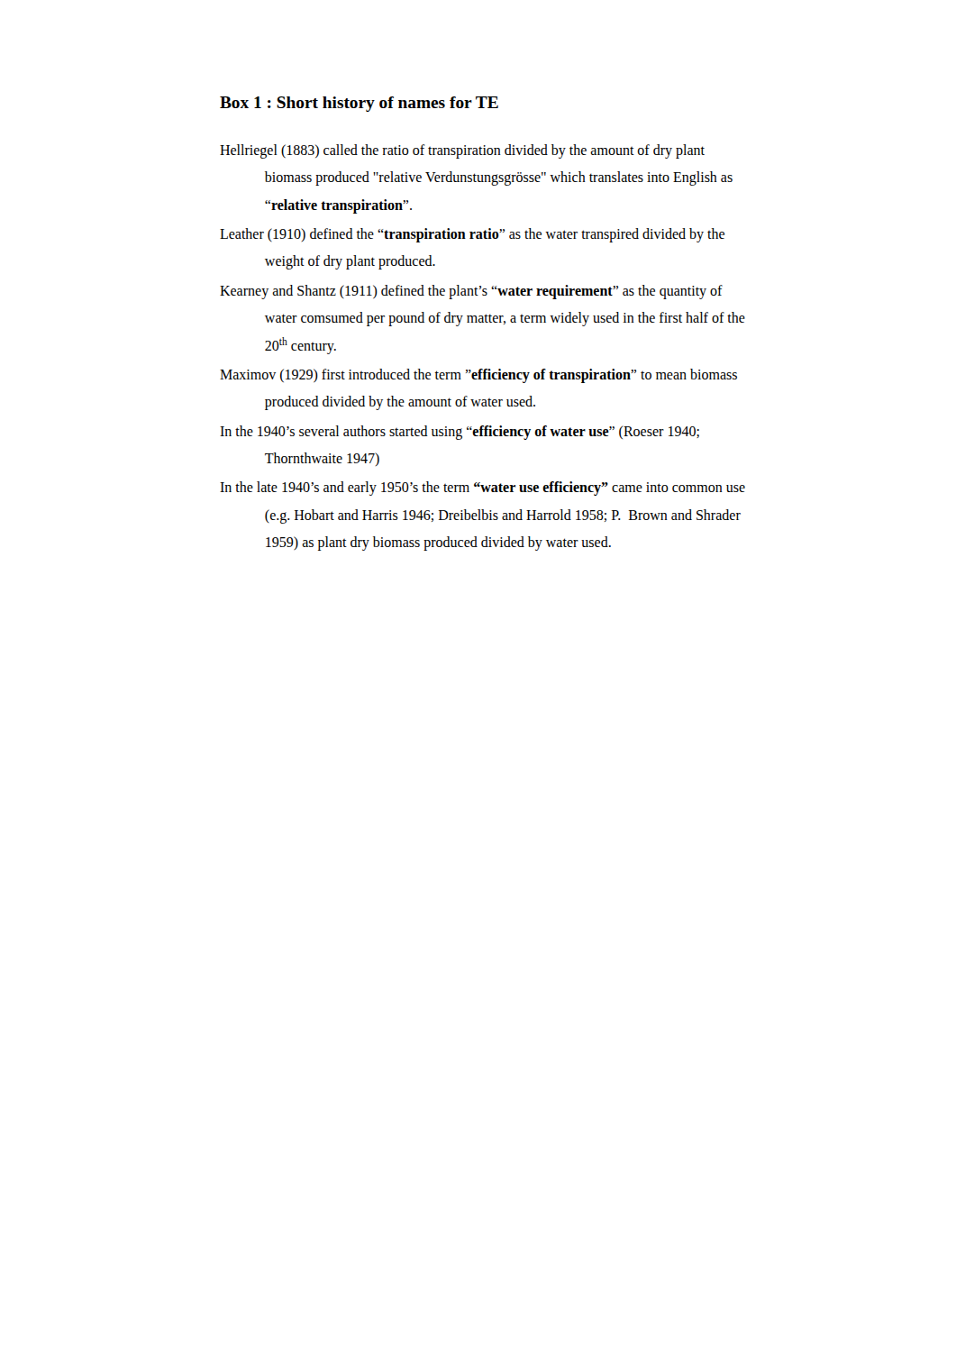Box 1 : Short history of names for TE
Hellriegel (1883) called the ratio of transpiration divided by the amount of dry plant biomass produced "relative Verdunstungsgrösse" which translates into English as “relative transpiration”.
Leather (1910) defined the “transpiration ratio” as the water transpired divided by the weight of dry plant produced.
Kearney and Shantz (1911) defined the plant’s “water requirement” as the quantity of water comsumed per pound of dry matter, a term widely used in the first half of the 20th century.
Maximov (1929) first introduced the term ”efficiency of transpiration” to mean biomass produced divided by the amount of water used.
In the 1940’s several authors started using “efficiency of water use” (Roeser 1940; Thornthwaite 1947)
In the late 1940’s and early 1950’s the term “water use efficiency” came into common use (e.g. Hobart and Harris 1946; Dreibelbis and Harrold 1958; P. Brown and Shrader 1959) as plant dry biomass produced divided by water used.